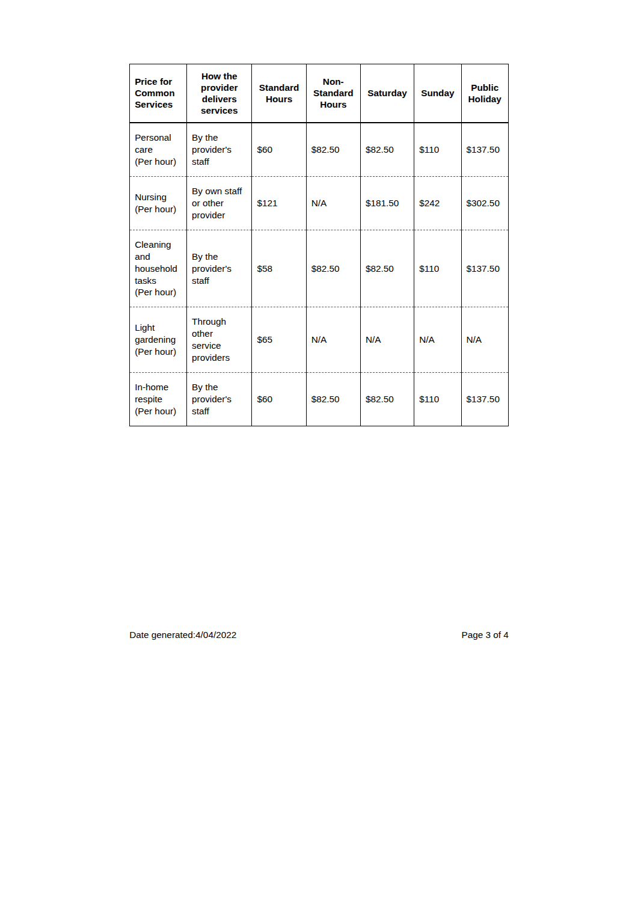| Price for Common Services | How the provider delivers services | Standard Hours | Non- Standard Hours | Saturday | Sunday | Public Holiday |
| --- | --- | --- | --- | --- | --- | --- |
| Personal care (Per hour) | By the provider's staff | $60 | $82.50 | $82.50 | $110 | $137.50 |
| Nursing (Per hour) | By own staff or other provider | $121 | N/A | $181.50 | $242 | $302.50 |
| Cleaning and household tasks (Per hour) | By the provider's staff | $58 | $82.50 | $82.50 | $110 | $137.50 |
| Light gardening (Per hour) | Through other service providers | $65 | N/A | N/A | N/A | N/A |
| In-home respite (Per hour) | By the provider's staff | $60 | $82.50 | $82.50 | $110 | $137.50 |
Date generated:4/04/2022 Page 3 of 4